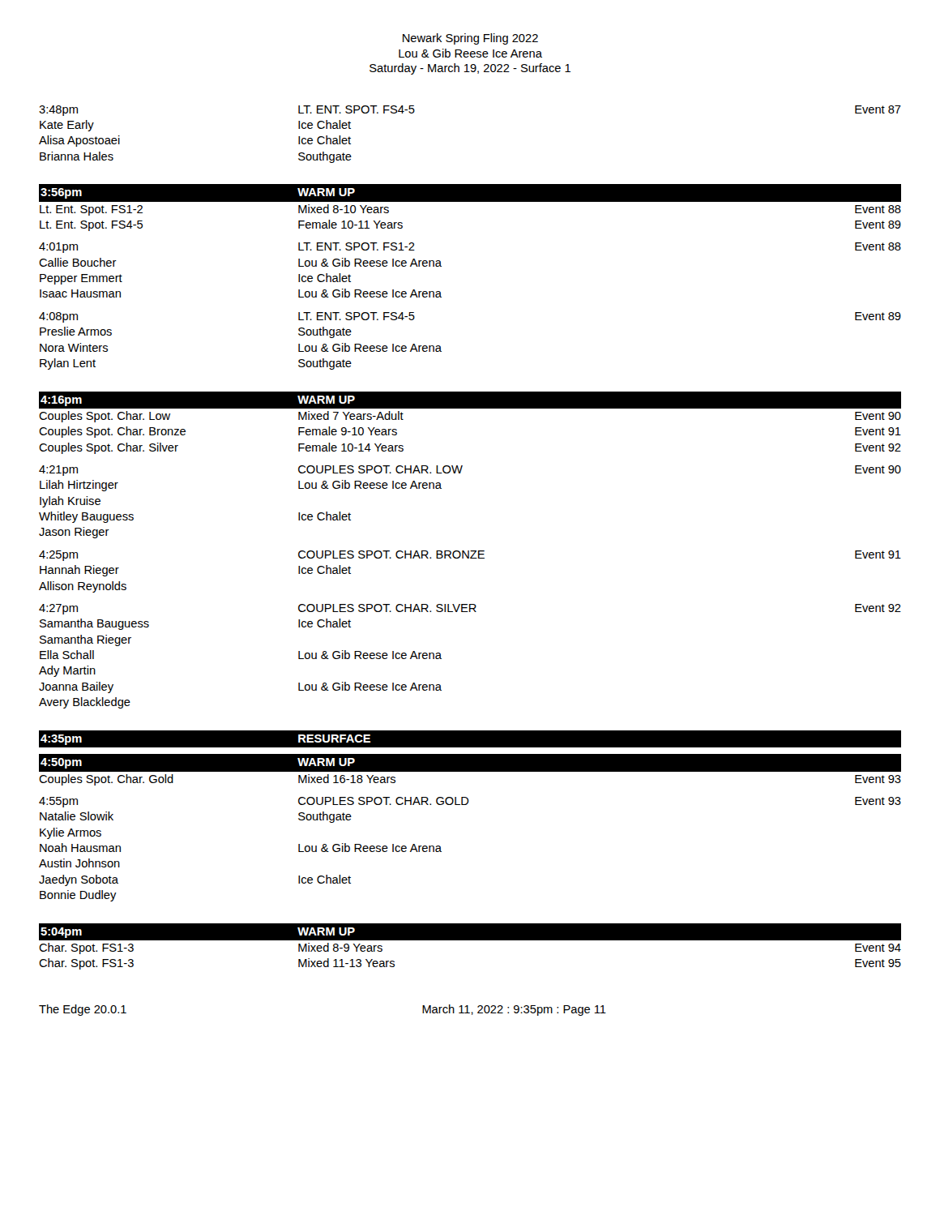Newark Spring Fling 2022
Lou & Gib Reese Ice Arena
Saturday - March 19, 2022 - Surface 1
| 3:48pm | LT. ENT. SPOT. FS4-5 | Event 87 |
| Kate Early | Ice Chalet | |
| Alisa Apostoaei | Ice Chalet | |
| Brianna Hales | Southgate | |
| 3:56pm | WARM UP | |
| Lt. Ent. Spot. FS1-2 | Mixed 8-10 Years | Event 88 |
| Lt. Ent. Spot. FS4-5 | Female 10-11 Years | Event 89 |
| 4:01pm | LT. ENT. SPOT. FS1-2 | Event 88 |
| Callie Boucher | Lou & Gib Reese Ice Arena | |
| Pepper Emmert | Ice Chalet | |
| Isaac Hausman | Lou & Gib Reese Ice Arena | |
| 4:08pm | LT. ENT. SPOT. FS4-5 | Event 89 |
| Preslie Armos | Southgate | |
| Nora Winters | Lou & Gib Reese Ice Arena | |
| Rylan Lent | Southgate | |
| 4:16pm | WARM UP | |
| Couples Spot. Char. Low | Mixed 7 Years-Adult | Event 90 |
| Couples Spot. Char. Bronze | Female 9-10 Years | Event 91 |
| Couples Spot. Char. Silver | Female 10-14 Years | Event 92 |
| 4:21pm | COUPLES SPOT. CHAR. LOW | Event 90 |
| Lilah Hirtzinger | Lou & Gib Reese Ice Arena | |
| Iylah Kruise | | |
| Whitley Bauguess | Ice Chalet | |
| Jason Rieger | | |
| 4:25pm | COUPLES SPOT. CHAR. BRONZE | Event 91 |
| Hannah Rieger | Ice Chalet | |
| Allison Reynolds | | |
| 4:27pm | COUPLES SPOT. CHAR. SILVER | Event 92 |
| Samantha Bauguess | Ice Chalet | |
| Samantha Rieger | | |
| Ella Schall | Lou & Gib Reese Ice Arena | |
| Ady Martin | | |
| Joanna Bailey | Lou & Gib Reese Ice Arena | |
| Avery Blackledge | | |
| 4:35pm | RESURFACE | |
| 4:50pm | WARM UP | |
| Couples Spot. Char. Gold | Mixed 16-18 Years | Event 93 |
| 4:55pm | COUPLES SPOT. CHAR. GOLD | Event 93 |
| Natalie Slowik | Southgate | |
| Kylie Armos | | |
| Noah Hausman | Lou & Gib Reese Ice Arena | |
| Austin Johnson | | |
| Jaedyn Sobota | Ice Chalet | |
| Bonnie Dudley | | |
| 5:04pm | WARM UP | |
| Char. Spot. FS1-3 | Mixed 8-9 Years | Event 94 |
| Char. Spot. FS1-3 | Mixed 11-13 Years | Event 95 |
The Edge 20.0.1
March 11, 2022 : 9:35pm : Page 11